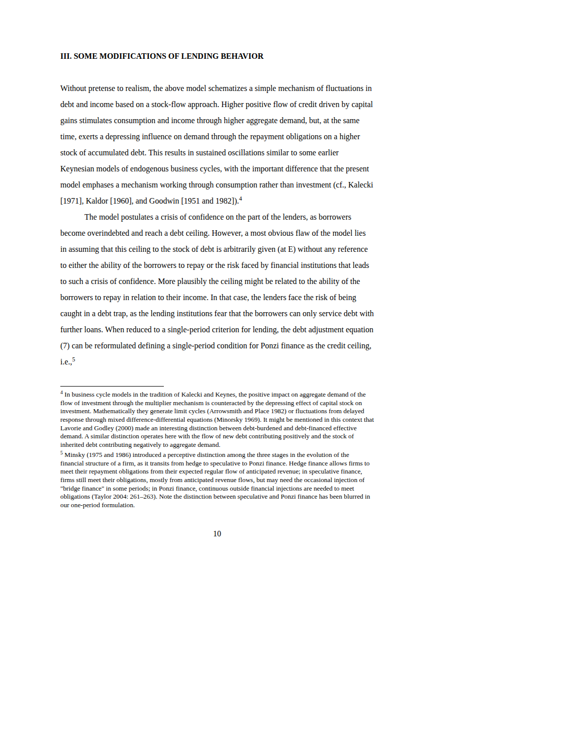III. Some Modifications of Lending Behavior
Without pretense to realism, the above model schematizes a simple mechanism of fluctuations in debt and income based on a stock-flow approach. Higher positive flow of credit driven by capital gains stimulates consumption and income through higher aggregate demand, but, at the same time, exerts a depressing influence on demand through the repayment obligations on a higher stock of accumulated debt. This results in sustained oscillations similar to some earlier Keynesian models of endogenous business cycles, with the important difference that the present model emphases a mechanism working through consumption rather than investment (cf., Kalecki [1971], Kaldor [1960], and Goodwin [1951 and 1982]).4
The model postulates a crisis of confidence on the part of the lenders, as borrowers become overindebted and reach a debt ceiling. However, a most obvious flaw of the model lies in assuming that this ceiling to the stock of debt is arbitrarily given (at E) without any reference to either the ability of the borrowers to repay or the risk faced by financial institutions that leads to such a crisis of confidence. More plausibly the ceiling might be related to the ability of the borrowers to repay in relation to their income. In that case, the lenders face the risk of being caught in a debt trap, as the lending institutions fear that the borrowers can only service debt with further loans. When reduced to a single-period criterion for lending, the debt adjustment equation (7) can be reformulated defining a single-period condition for Ponzi finance as the credit ceiling, i.e.,5
4 In business cycle models in the tradition of Kalecki and Keynes, the positive impact on aggregate demand of the flow of investment through the multiplier mechanism is counteracted by the depressing effect of capital stock on investment. Mathematically they generate limit cycles (Arrowsmith and Place 1982) or fluctuations from delayed response through mixed difference-differential equations (Minorsky 1969). It might be mentioned in this context that Lavorie and Godley (2000) made an interesting distinction between debt-burdened and debt-financed effective demand. A similar distinction operates here with the flow of new debt contributing positively and the stock of inherited debt contributing negatively to aggregate demand.
5 Minsky (1975 and 1986) introduced a perceptive distinction among the three stages in the evolution of the financial structure of a firm, as it transits from hedge to speculative to Ponzi finance. Hedge finance allows firms to meet their repayment obligations from their expected regular flow of anticipated revenue; in speculative finance, firms still meet their obligations, mostly from anticipated revenue flows, but may need the occasional injection of "bridge finance" in some periods; in Ponzi finance, continuous outside financial injections are needed to meet obligations (Taylor 2004: 261–263). Note the distinction between speculative and Ponzi finance has been blurred in our one-period formulation.
10